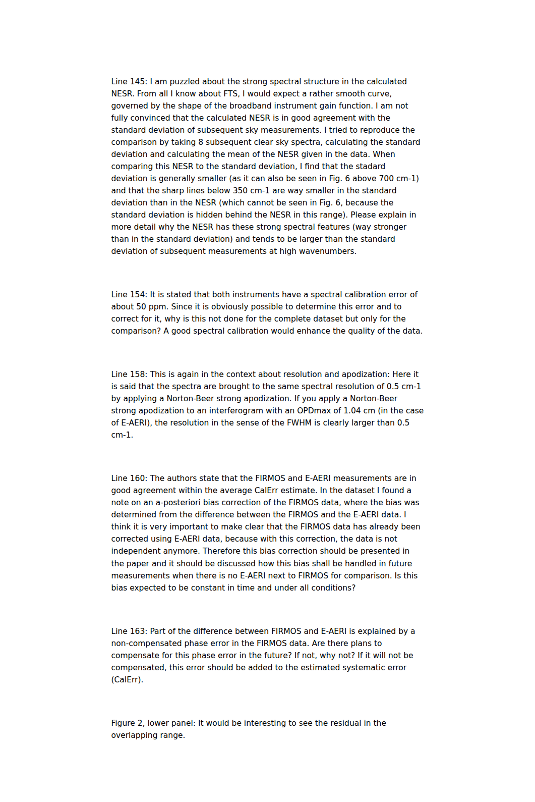Line 145: I am puzzled about the strong spectral structure in the calculated NESR. From all I know about FTS, I would expect a rather smooth curve, governed by the shape of the broadband instrument gain function. I am not fully convinced that the calculated NESR is in good agreement with the standard deviation of subsequent sky measurements. I tried to reproduce the comparison by taking 8 subsequent clear sky spectra, calculating the standard deviation and calculating the mean of the NESR given in the data. When comparing this NESR to the standard deviation, I find that the stadard deviation is generally smaller (as it can also be seen in Fig. 6 above 700 cm-1) and that the sharp lines below 350 cm-1 are way smaller in the standard deviation than in the NESR (which cannot be seen in Fig. 6, because the standard deviation is hidden behind the NESR in this range). Please explain in more detail why the NESR has these strong spectral features (way stronger than in the standard deviation) and tends to be larger than the standard deviation of subsequent measurements at high wavenumbers.
Line 154: It is stated that both instruments have a spectral calibration error of about 50 ppm. Since it is obviously possible to determine this error and to correct for it, why is this not done for the complete dataset but only for the comparison? A good spectral calibration would enhance the quality of the data.
Line 158: This is again in the context about resolution and apodization: Here it is said that the spectra are brought to the same spectral resolution of 0.5 cm-1 by applying a Norton-Beer strong apodization. If you apply a Norton-Beer strong apodization to an interferogram with an OPDmax of 1.04 cm (in the case of E-AERI), the resolution in the sense of the FWHM is clearly larger than 0.5 cm-1.
Line 160: The authors state that the FIRMOS and E-AERI measurements are in good agreement within the average CalErr estimate. In the dataset I found a note on an a-posteriori bias correction of the FIRMOS data, where the bias was determined from the difference between the FIRMOS and the E-AERI data. I think it is very important to make clear that the FIRMOS data has already been corrected using E-AERI data, because with this correction, the data is not independent anymore. Therefore this bias correction should be presented in the paper and it should be discussed how this bias shall be handled in future measurements when there is no E-AERI next to FIRMOS for comparison. Is this bias expected to be constant in time and under all conditions?
Line 163: Part of the difference between FIRMOS and E-AERI is explained by a non-compensated phase error in the FIRMOS data. Are there plans to compensate for this phase error in the future? If not, why not? If it will not be compensated, this error should be added to the estimated systematic error (CalErr).
Figure 2, lower panel: It would be interesting to see the residual in the overlapping range.